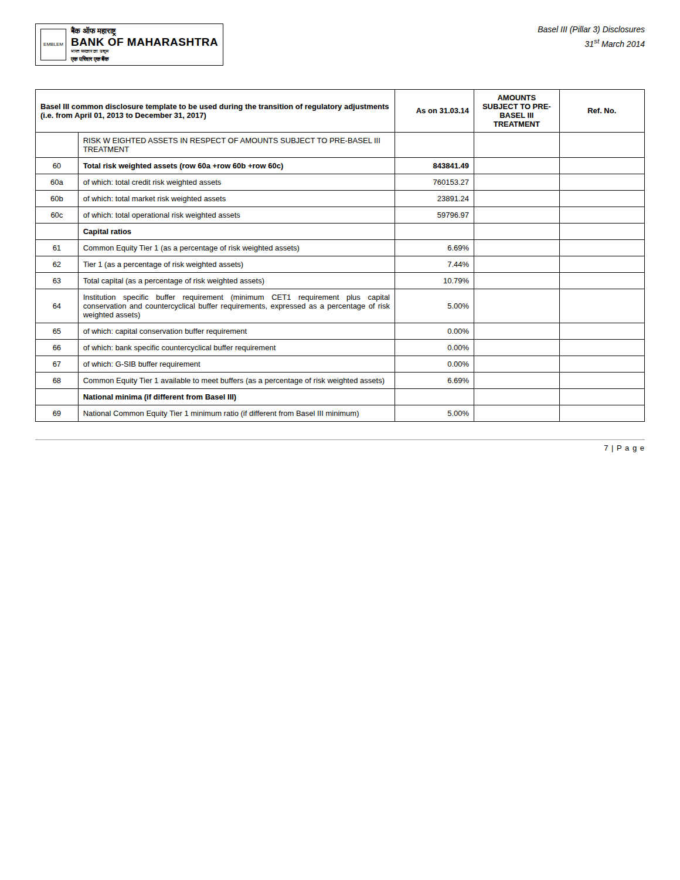EMBLEM
बैंक ऑफ महाराष्ट्र
BANK OF MAHARASHTRA
भारत सरकार का उद्यम
एक परिवार एक बैंक
Basel III (Pillar 3) Disclosures
31st March 2014
| Basel III common disclosure template to be used during the transition of regulatory adjustments (i.e. from April 01, 2013 to December 31, 2017) | As on 31.03.14 | AMOUNTS SUBJECT TO PRE-BASEL III TREATMENT | Ref. No. |
| --- | --- | --- | --- |
| | RISK W EIGHTED ASSETS IN RESPECT OF AMOUNTS SUBJECT TO PRE-BASEL III TREATMENT | | | |
| 60 | Total risk weighted assets (row 60a +row 60b +row 60c) | 843841.49 | | |
| 60a | of which: total credit risk weighted assets | 760153.27 | | |
| 60b | of which: total market risk weighted assets | 23891.24 | | |
| 60c | of which: total operational risk weighted assets | 59796.97 | | |
| | Capital ratios | | | |
| 61 | Common Equity Tier 1 (as a percentage of risk weighted assets) | 6.69% | | |
| 62 | Tier 1 (as a percentage of risk weighted assets) | 7.44% | | |
| 63 | Total capital (as a percentage of risk weighted assets) | 10.79% | | |
| 64 | Institution specific buffer requirement (minimum CET1 requirement plus capital conservation and countercyclical buffer requirements, expressed as a percentage of risk weighted assets) | 5.00% | | |
| 65 | of which: capital conservation buffer requirement | 0.00% | | |
| 66 | of which: bank specific countercyclical buffer requirement | 0.00% | | |
| 67 | of which: G-SIB buffer requirement | 0.00% | | |
| 68 | Common Equity Tier 1 available to meet buffers (as a percentage of risk weighted assets) | 6.69% | | |
| | National minima (if different from Basel III) | | | |
| 69 | National Common Equity Tier 1 minimum ratio (if different from Basel III minimum) | 5.00% | | |
7 | P a g e